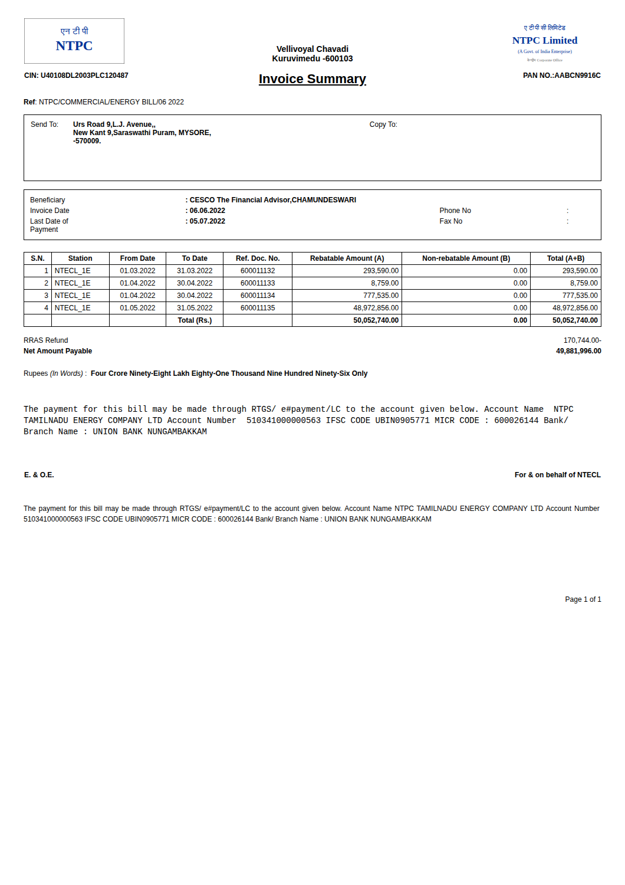| | Vellivoyal Chavadi Kuruvimedu -600103 | |
| CIN: U40108DL2003PLC120487 | Invoice Summary | PAN NO.:AABCN9916C |
Ref: NTPC/COMMERCIAL/ENERGY BILL/06 2022
| Send To: | Urs Road 9,L.J. Avenue,, New Kant 9,Saraswathi Puram, MYSORE, -570009. | Copy To: |
| Beneficiary | : CESCO The Financial Advisor,CHAMUNDESWARI | | |
| Invoice Date | : 06.06.2022 | Phone No | : |
| Last Date of Payment | : 05.07.2022 | Fax No | : |
| S.N. | Station | From Date | To Date | Ref. Doc. No. | Rebatable Amount (A) | Non-rebatable Amount (B) | Total (A+B) |
| --- | --- | --- | --- | --- | --- | --- | --- |
| 1 | NTECL_1E | 01.03.2022 | 31.03.2022 | 600011132 | 293,590.00 | 0.00 | 293,590.00 |
| 2 | NTECL_1E | 01.04.2022 | 30.04.2022 | 600011133 | 8,759.00 | 0.00 | 8,759.00 |
| 3 | NTECL_1E | 01.04.2022 | 30.04.2022 | 600011134 | 777,535.00 | 0.00 | 777,535.00 |
| 4 | NTECL_1E | 01.05.2022 | 31.05.2022 | 600011135 | 48,972,856.00 | 0.00 | 48,972,856.00 |
| | | | Total (Rs.) | | 50,052,740.00 | 0.00 | 50,052,740.00 |
| RRAS Refund | 170,744.00- |
| Net Amount Payable | 49,881,996.00 |
Rupees (In Words) : Four Crore Ninety-Eight Lakh Eighty-One Thousand Nine Hundred Ninety-Six Only
The payment for this bill may be made through RTGS/ e#payment/LC to the account given below. Account Name NTPC TAMILNADU ENERGY COMPANY LTD Account Number 510341000000563 IFSC CODE UBIN0905771 MICR CODE : 600026144 Bank/ Branch Name : UNION BANK NUNGAMBAKKAM
| E. & O.E. | For & on behalf of NTECL |
The payment for this bill may be made through RTGS/ e#payment/LC to the account given below. Account Name NTPC TAMILNADU ENERGY COMPANY LTD Account Number 510341000000563 IFSC CODE UBIN0905771 MICR CODE : 600026144 Bank/ Branch Name : UNION BANK NUNGAMBAKKAM
Page 1 of 1